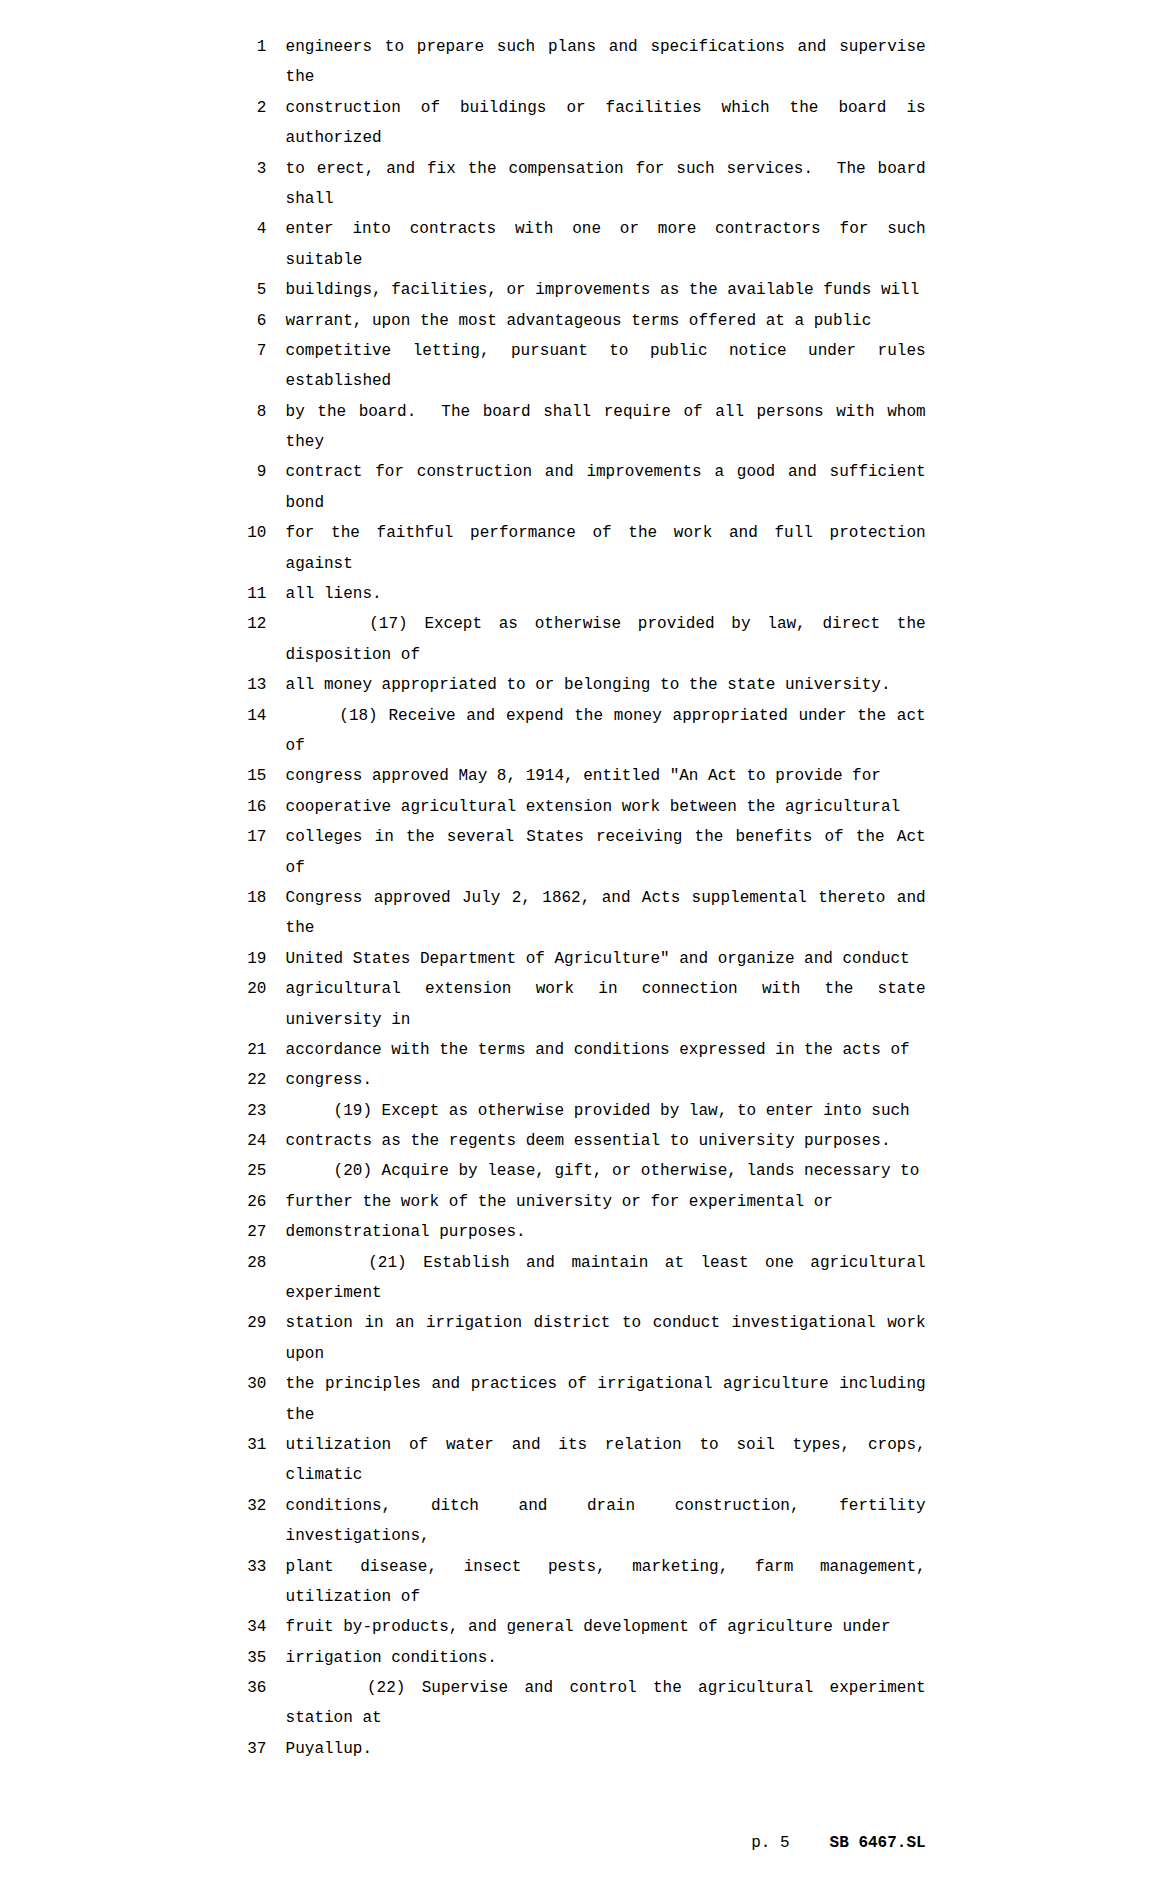engineers to prepare such plans and specifications and supervise the
construction of buildings or facilities which the board is authorized
to erect, and fix the compensation for such services. The board shall
enter into contracts with one or more contractors for such suitable
buildings, facilities, or improvements as the available funds will
warrant, upon the most advantageous terms offered at a public
competitive letting, pursuant to public notice under rules established
by the board. The board shall require of all persons with whom they
contract for construction and improvements a good and sufficient bond
for the faithful performance of the work and full protection against
all liens.
(17) Except as otherwise provided by law, direct the disposition of
all money appropriated to or belonging to the state university.
(18) Receive and expend the money appropriated under the act of
congress approved May 8, 1914, entitled "An Act to provide for
cooperative agricultural extension work between the agricultural
colleges in the several States receiving the benefits of the Act of
Congress approved July 2, 1862, and Acts supplemental thereto and the
United States Department of Agriculture" and organize and conduct
agricultural extension work in connection with the state university in
accordance with the terms and conditions expressed in the acts of
congress.
(19) Except as otherwise provided by law, to enter into such
contracts as the regents deem essential to university purposes.
(20) Acquire by lease, gift, or otherwise, lands necessary to
further the work of the university or for experimental or
demonstrational purposes.
(21) Establish and maintain at least one agricultural experiment
station in an irrigation district to conduct investigational work upon
the principles and practices of irrigational agriculture including the
utilization of water and its relation to soil types, crops, climatic
conditions, ditch and drain construction, fertility investigations,
plant disease, insect pests, marketing, farm management, utilization of
fruit by-products, and general development of agriculture under
irrigation conditions.
(22) Supervise and control the agricultural experiment station at
Puyallup.
p. 5 SB 6467.SL